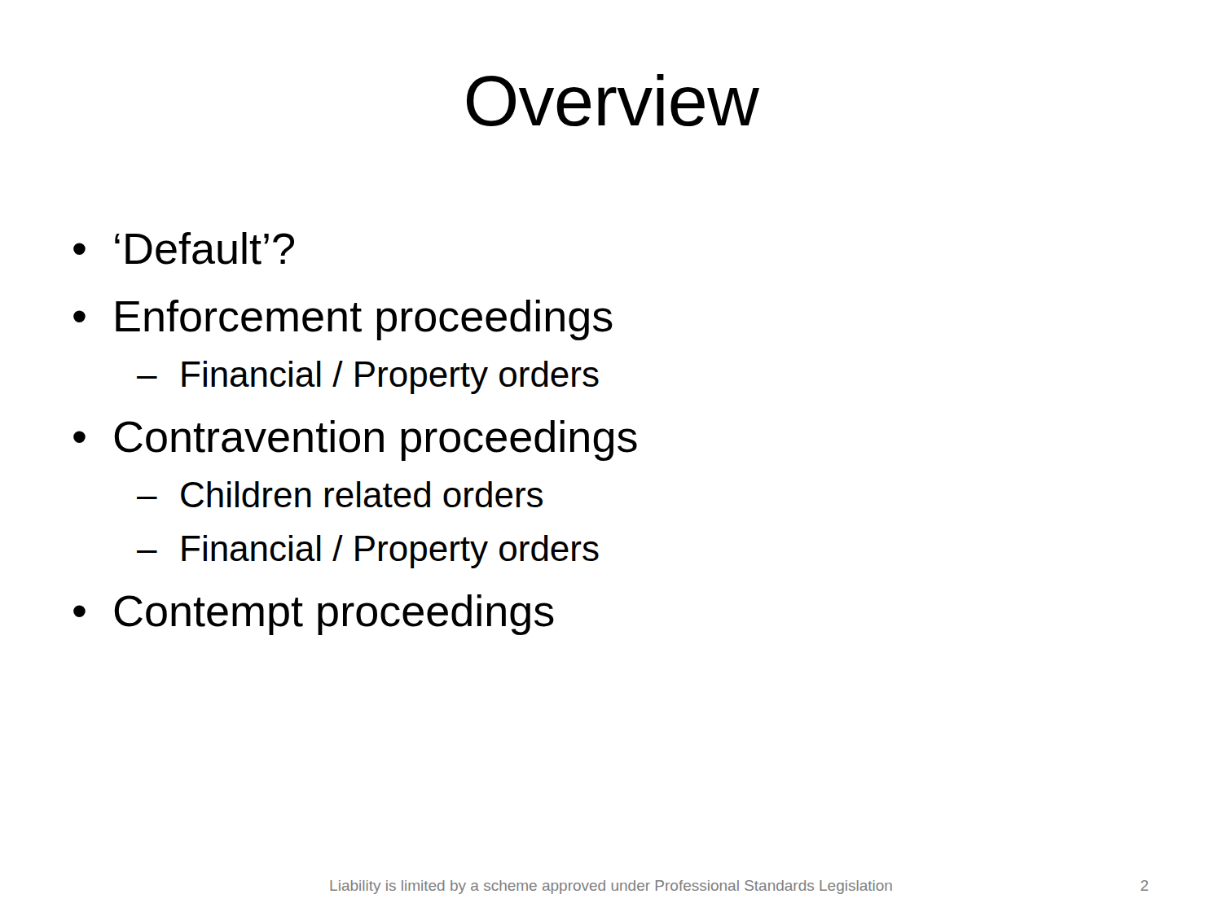Overview
‘Default’?
Enforcement proceedings
Financial / Property orders
Contravention proceedings
Children related orders
Financial / Property orders
Contempt proceedings
Liability is limited by a scheme approved under Professional Standards Legislation
2